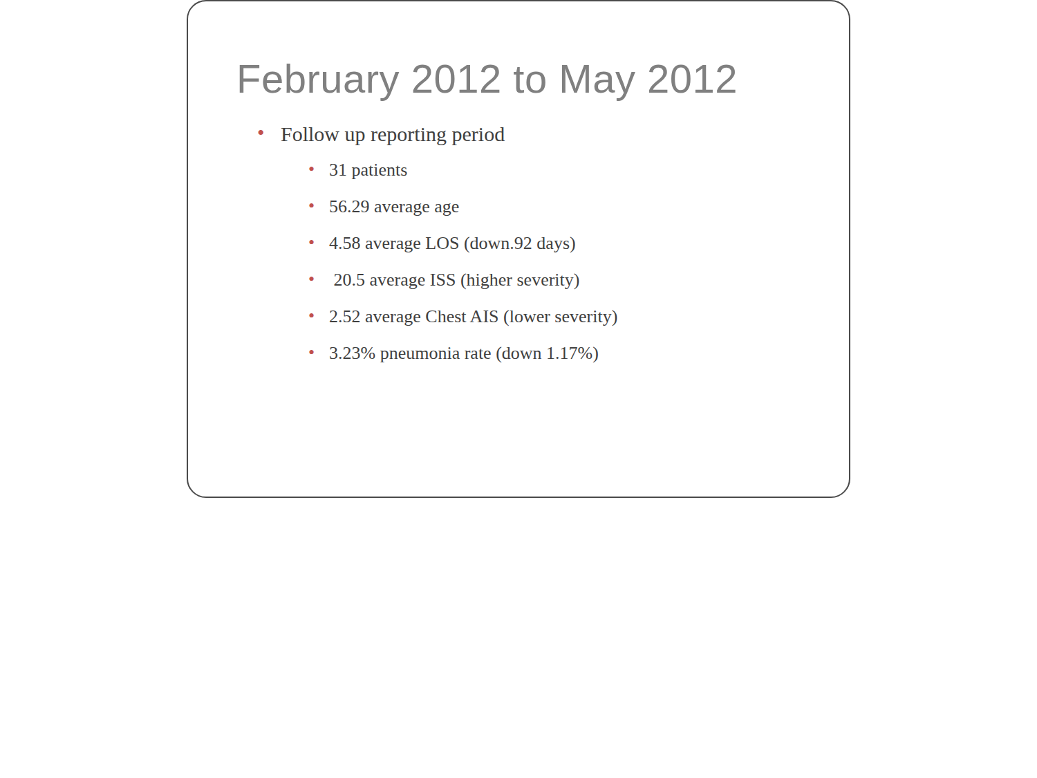February 2012 to May 2012
Follow up reporting period
31 patients
56.29 average age
4.58 average LOS (down.92 days)
20.5 average ISS (higher severity)
2.52 average Chest AIS (lower severity)
3.23% pneumonia rate (down 1.17%)